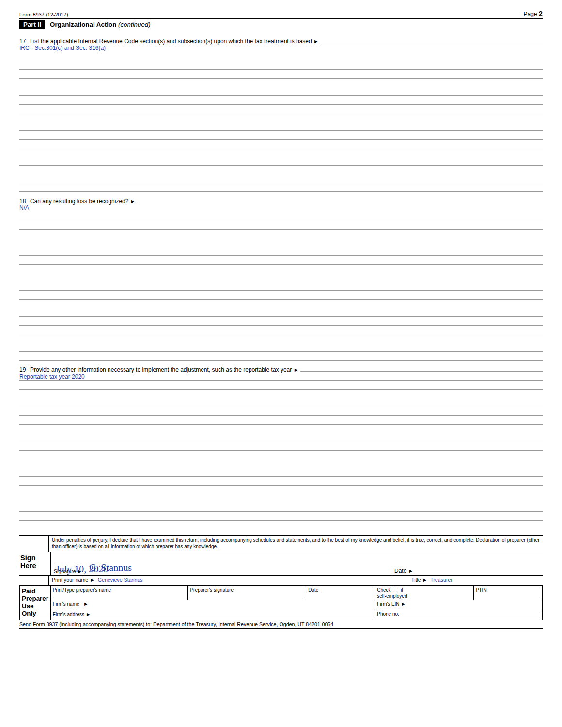Form 8937 (12-2017)
Page 2
Part II Organizational Action (continued)
17
List the applicable Internal Revenue Code section(s) and subsection(s) upon which the tax treatment is based ►
IRC - Sec.301(c) and Sec. 316(a)
18
Can any resulting loss be recognized? ►
N/A
19
Provide any other information necessary to implement the adjustment, such as the reportable tax year ►
Reportable tax year 2020
Under penalties of perjury, I declare that I have examined this return, including accompanying schedules and statements, and to the best of my knowledge and belief, it is true, correct, and complete. Declaration of preparer (other than officer) is based on all information of which preparer has any knowledge.
Sign
Here
Signature ► G. Stannus
Date ► July 10, 2020
Print your name ► Genevieve Stannus Title ► Treasurer
| Paid Preparer Use Only | Print/Type preparer's name | Preparer's signature | Date | Check if self-employed | PTIN |
| Firm's name ► | Firm's EIN ► |
| Firm's address ► | Phone no. |
Send Form 8937 (including accompanying statements) to: Department of the Treasury, Internal Revenue Service, Ogden, UT 84201-0054